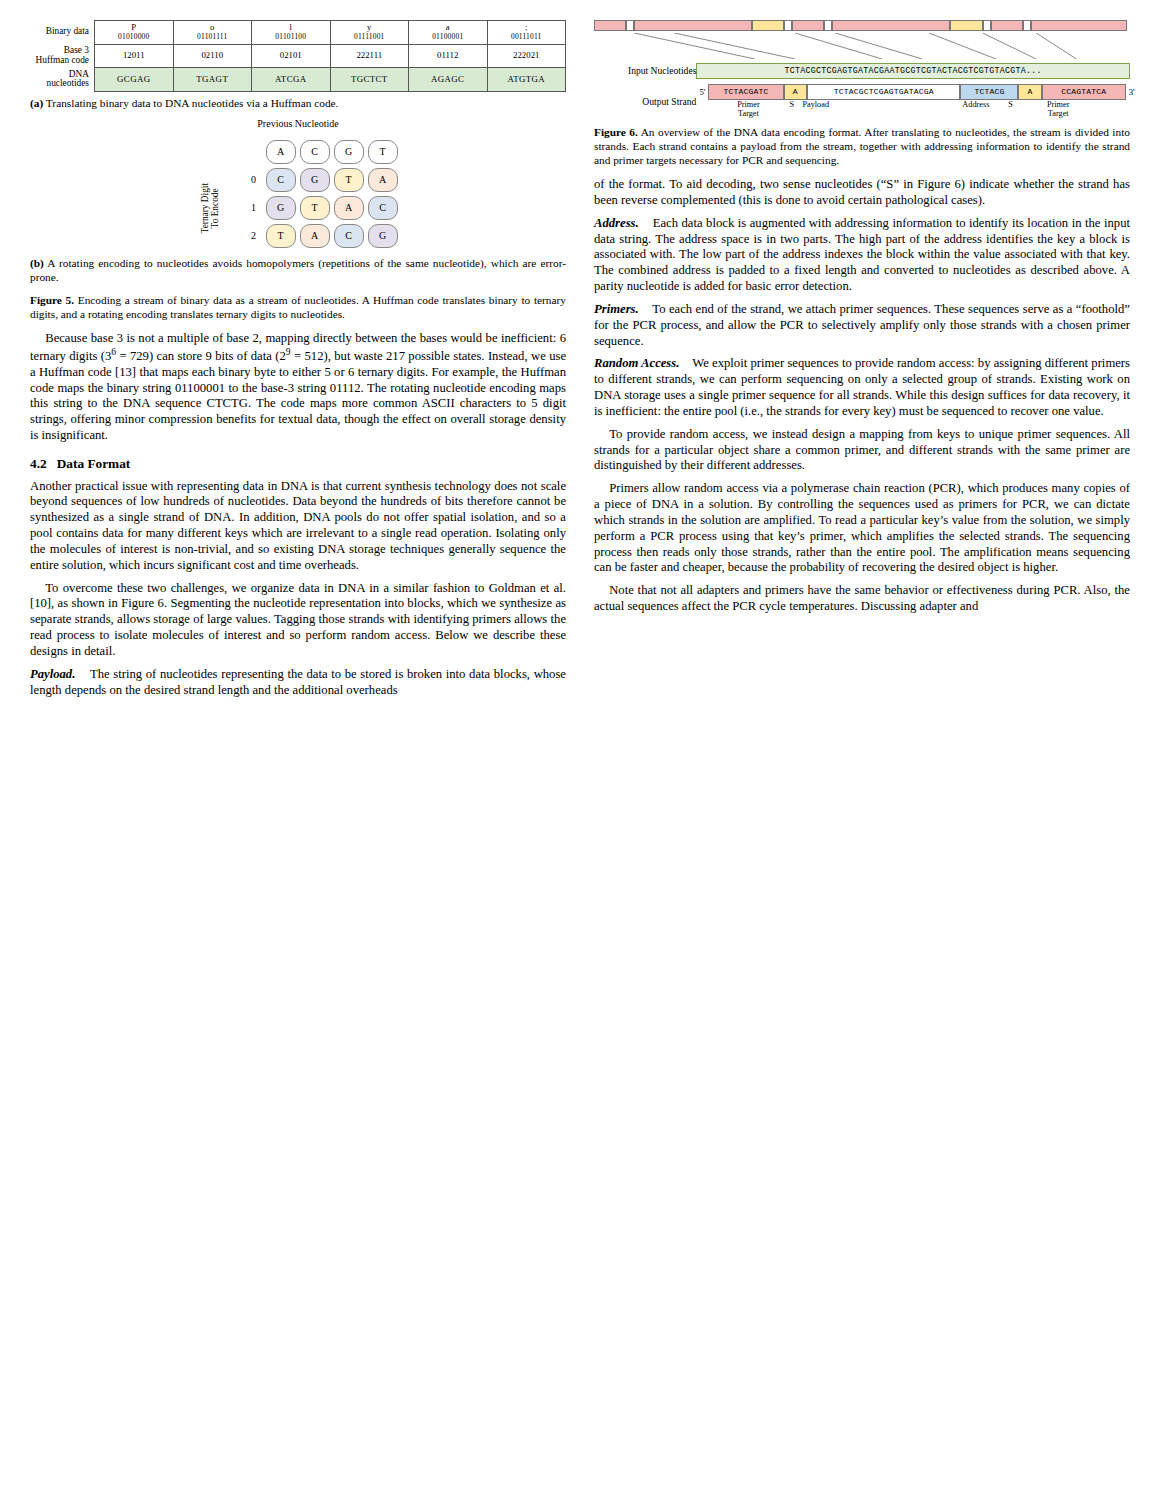| Binary data | P 01010000 | o 01101111 | l 01101100 | y 01111001 | a 01100001 | ; 00111011 |
| Base 3 Huffman code | 12011 | 02110 | 02101 | 222111 | 01112 | 222021 |
| DNA nucleotides | GCGAG | TGAGT | ATCGA | TGCTCT | AGAGC | ATGTGA |
(a) Translating binary data to DNA nucleotides via a Huffman code.
Previous Nucleotide
| | | A | C | G | T |
| Ternary Digit To Encode | 0 | C | G | T | A |
| 1 | G | T | A | C |
| 2 | T | A | C | G |
(b) A rotating encoding to nucleotides avoids homopolymers (repetitions of the same nucleotide), which are error-prone.
Figure 5. Encoding a stream of binary data as a stream of nucleotides. A Huffman code translates binary to ternary digits, and a rotating encoding translates ternary digits to nucleotides.
Because base 3 is not a multiple of base 2, mapping directly between the bases would be inefficient: 6 ternary digits (36 = 729) can store 9 bits of data (29 = 512), but waste 217 possible states. Instead, we use a Huffman code [13] that maps each binary byte to either 5 or 6 ternary digits. For example, the Huffman code maps the binary string 01100001 to the base-3 string 01112. The rotating nucleotide encoding maps this string to the DNA sequence CTCTG. The code maps more common ASCII characters to 5 digit strings, offering minor compression benefits for textual data, though the effect on overall storage density is insignificant.
4.2 Data Format
Another practical issue with representing data in DNA is that current synthesis technology does not scale beyond sequences of low hundreds of nucleotides. Data beyond the hundreds of bits therefore cannot be synthesized as a single strand of DNA. In addition, DNA pools do not offer spatial isolation, and so a pool contains data for many different keys which are irrelevant to a single read operation. Isolating only the molecules of interest is non-trivial, and so existing DNA storage techniques generally sequence the entire solution, which incurs significant cost and time overheads.
To overcome these two challenges, we organize data in DNA in a similar fashion to Goldman et al. [10], as shown in Figure 6. Segmenting the nucleotide representation into blocks, which we synthesize as separate strands, allows storage of large values. Tagging those strands with identifying primers allows the read process to isolate molecules of interest and so perform random access. Below we describe these designs in detail.
Payload. The string of nucleotides representing the data to be stored is broken into data blocks, whose length depends on the desired strand length and the additional overheads
| Input Nucleotides | TCTACGCTCGAGTGATACGAATGCGTCGTACTACGTCGTGTACGTA... |
| Output Strand | 5' TCTACGATC A TCTACGCTCGAGTGATACGA TCTACG A CCAGTATCA 3' Primer Target S Payload Address S Primer Target |
Figure 6. An overview of the DNA data encoding format. After translating to nucleotides, the stream is divided into strands. Each strand contains a payload from the stream, together with addressing information to identify the strand and primer targets necessary for PCR and sequencing.
of the format. To aid decoding, two sense nucleotides (“S” in Figure 6) indicate whether the strand has been reverse complemented (this is done to avoid certain pathological cases).
Address. Each data block is augmented with addressing information to identify its location in the input data string. The address space is in two parts. The high part of the address identifies the key a block is associated with. The low part of the address indexes the block within the value associated with that key. The combined address is padded to a fixed length and converted to nucleotides as described above. A parity nucleotide is added for basic error detection.
Primers. To each end of the strand, we attach primer sequences. These sequences serve as a “foothold” for the PCR process, and allow the PCR to selectively amplify only those strands with a chosen primer sequence.
Random Access. We exploit primer sequences to provide random access: by assigning different primers to different strands, we can perform sequencing on only a selected group of strands. Existing work on DNA storage uses a single primer sequence for all strands. While this design suffices for data recovery, it is inefficient: the entire pool (i.e., the strands for every key) must be sequenced to recover one value.
To provide random access, we instead design a mapping from keys to unique primer sequences. All strands for a particular object share a common primer, and different strands with the same primer are distinguished by their different addresses.
Primers allow random access via a polymerase chain reaction (PCR), which produces many copies of a piece of DNA in a solution. By controlling the sequences used as primers for PCR, we can dictate which strands in the solution are amplified. To read a particular key’s value from the solution, we simply perform a PCR process using that key’s primer, which amplifies the selected strands. The sequencing process then reads only those strands, rather than the entire pool. The amplification means sequencing can be faster and cheaper, because the probability of recovering the desired object is higher.
Note that not all adapters and primers have the same behavior or effectiveness during PCR. Also, the actual sequences affect the PCR cycle temperatures. Discussing adapter and